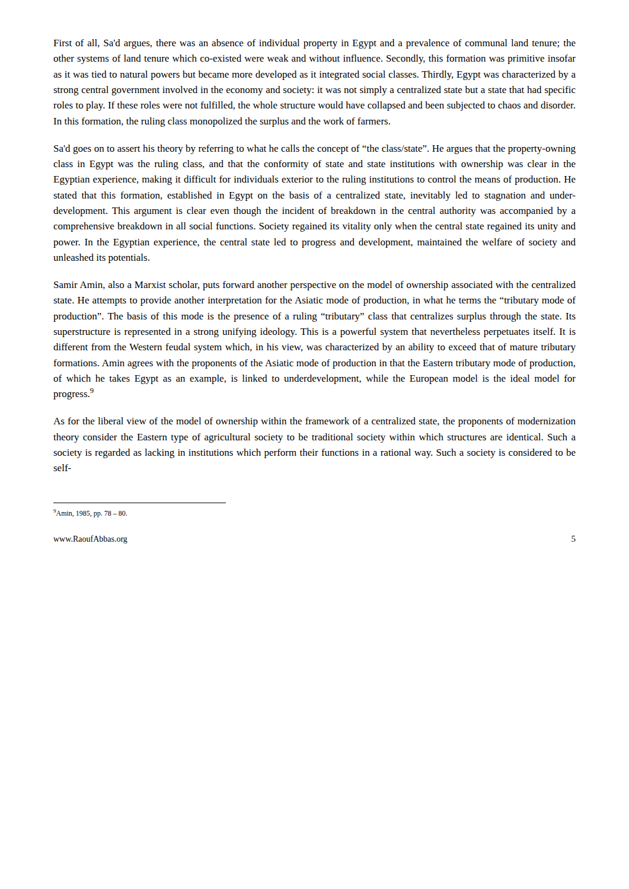First of all, Sa'd argues, there was an absence of individual property in Egypt and a prevalence of communal land tenure; the other systems of land tenure which co-existed were weak and without influence. Secondly, this formation was primitive insofar as it was tied to natural powers but became more developed as it integrated social classes. Thirdly, Egypt was characterized by a strong central government involved in the economy and society: it was not simply a centralized state but a state that had specific roles to play. If these roles were not fulfilled, the whole structure would have collapsed and been subjected to chaos and disorder. In this formation, the ruling class monopolized the surplus and the work of farmers.
Sa'd goes on to assert his theory by referring to what he calls the concept of “the class/state”. He argues that the property-owning class in Egypt was the ruling class, and that the conformity of state and state institutions with ownership was clear in the Egyptian experience, making it difficult for individuals exterior to the ruling institutions to control the means of production. He stated that this formation, established in Egypt on the basis of a centralized state, inevitably led to stagnation and under-development. This argument is clear even though the incident of breakdown in the central authority was accompanied by a comprehensive breakdown in all social functions. Society regained its vitality only when the central state regained its unity and power. In the Egyptian experience, the central state led to progress and development, maintained the welfare of society and unleashed its potentials.
Samir Amin, also a Marxist scholar, puts forward another perspective on the model of ownership associated with the centralized state. He attempts to provide another interpretation for the Asiatic mode of production, in what he terms the “tributary mode of production”. The basis of this mode is the presence of a ruling “tributary” class that centralizes surplus through the state. Its superstructure is represented in a strong unifying ideology. This is a powerful system that nevertheless perpetuates itself. It is different from the Western feudal system which, in his view, was characterized by an ability to exceed that of mature tributary formations. Amin agrees with the proponents of the Asiatic mode of production in that the Eastern tributary mode of production, of which he takes Egypt as an example, is linked to underdevelopment, while the European model is the ideal model for progress.9
As for the liberal view of the model of ownership within the framework of a centralized state, the proponents of modernization theory consider the Eastern type of agricultural society to be traditional society within which structures are identical. Such a society is regarded as lacking in institutions which perform their functions in a rational way. Such a society is considered to be self-
9Amin, 1985, pp. 78 – 80.
www.RaoufAbbas.org 5